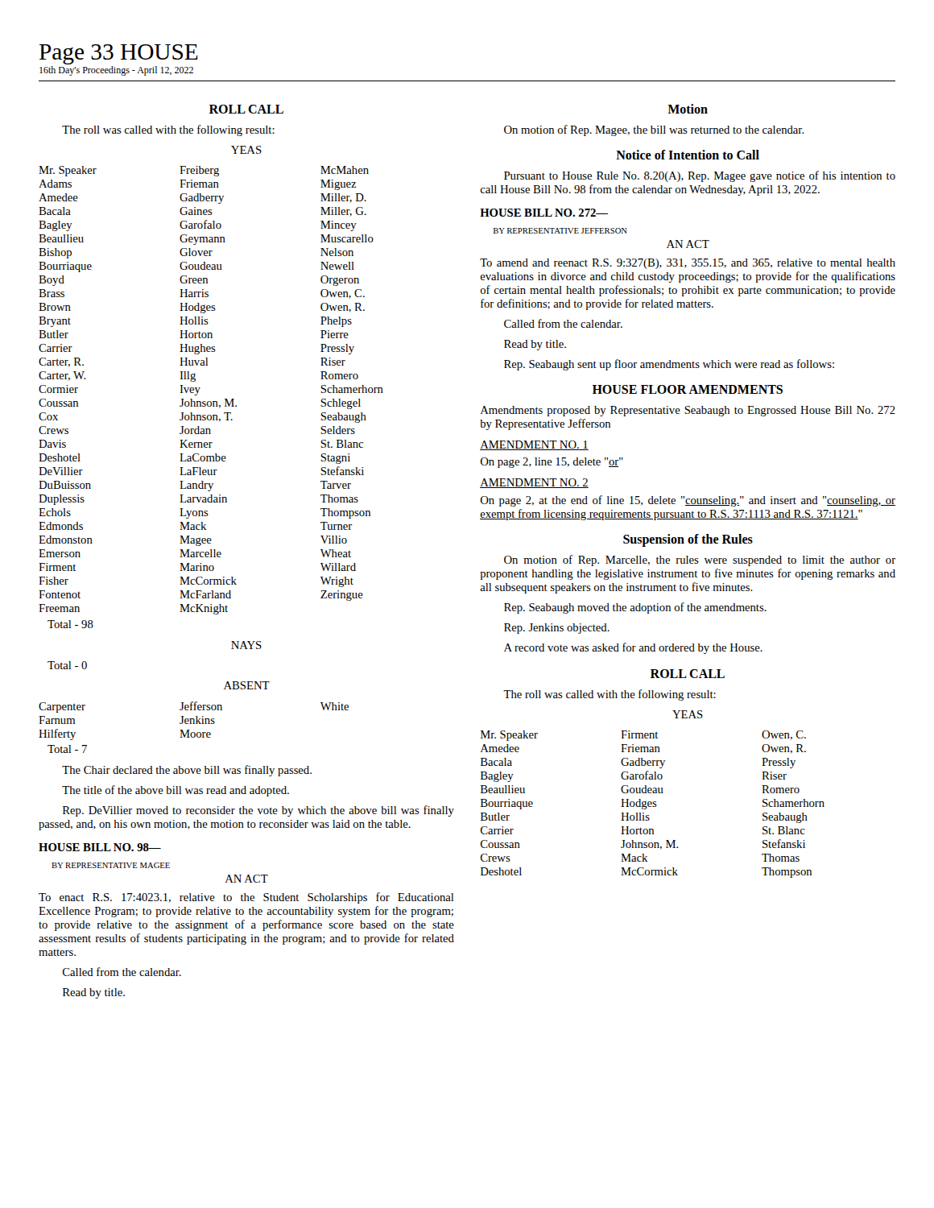Page 33 HOUSE
16th Day's Proceedings - April 12, 2022
ROLL CALL
The roll was called with the following result:
YEAS
Mr. Speaker Freiberg McMahen Adams Frieman Miguez Amedee Gadberry Miller, D. Bacala Gaines Miller, G. Bagley Garofalo Mincey Beaullieu Geymann Muscarello Bishop Glover Nelson Bourriaque Goudeau Newell Boyd Green Orgeron Brass Harris Owen, C. Brown Hodges Owen, R. Bryant Hollis Phelps Butler Horton Pierre Carrier Hughes Pressly Carter, R. Huval Riser Carter, W. Illg Romero Cormier Ivey Schamerhorn Coussan Johnson, M. Schlegel Cox Johnson, T. Seabaugh Crews Jordan Selders Davis Kerner St. Blanc Deshotel LaCombe Stagni DeVillier LaFleur Stefanski DuBuisson Landry Tarver Duplessis Larvadain Thomas Echols Lyons Thompson Edmonds Mack Turner Edmonston Magee Villio Emerson Marcelle Wheat Firment Marino Willard Fisher McCormick Wright Fontenot McFarland Zeringue Freeman McKnight
Total - 98
NAYS
Total - 0
ABSENT
Carpenter Jefferson White Farnum Jenkins Hilferty Moore
Total - 7
The Chair declared the above bill was finally passed.
The title of the above bill was read and adopted.
Rep. DeVillier moved to reconsider the vote by which the above bill was finally passed, and, on his own motion, the motion to reconsider was laid on the table.
HOUSE BILL NO. 98—
BY REPRESENTATIVE MAGEE
AN ACT
To enact R.S. 17:4023.1, relative to the Student Scholarships for Educational Excellence Program; to provide relative to the accountability system for the program; to provide relative to the assignment of a performance score based on the state assessment results of students participating in the program; and to provide for related matters.
Called from the calendar.
Read by title.
Motion
On motion of Rep. Magee, the bill was returned to the calendar.
Notice of Intention to Call
Pursuant to House Rule No. 8.20(A), Rep. Magee gave notice of his intention to call House Bill No. 98 from the calendar on Wednesday, April 13, 2022.
HOUSE BILL NO. 272—
BY REPRESENTATIVE JEFFERSON
AN ACT
To amend and reenact R.S. 9:327(B), 331, 355.15, and 365, relative to mental health evaluations in divorce and child custody proceedings; to provide for the qualifications of certain mental health professionals; to prohibit ex parte communication; to provide for definitions; and to provide for related matters.
Called from the calendar.
Read by title.
Rep. Seabaugh sent up floor amendments which were read as follows:
HOUSE FLOOR AMENDMENTS
Amendments proposed by Representative Seabaugh to Engrossed House Bill No. 272 by Representative Jefferson
AMENDMENT NO. 1
On page 2, line 15, delete "or"
AMENDMENT NO. 2
On page 2, at the end of line 15, delete "counseling." and insert and "counseling, or exempt from licensing requirements pursuant to R.S. 37:1113 and R.S. 37:1121."
Suspension of the Rules
On motion of Rep. Marcelle, the rules were suspended to limit the author or proponent handling the legislative instrument to five minutes for opening remarks and all subsequent speakers on the instrument to five minutes.
Rep. Seabaugh moved the adoption of the amendments.
Rep. Jenkins objected.
A record vote was asked for and ordered by the House.
ROLL CALL
The roll was called with the following result:
YEAS
Mr. Speaker Firment Owen, C. Amedee Frieman Owen, R. Bacala Gadberry Pressly Bagley Garofalo Riser Beaullieu Goudeau Romero Bourriaque Hodges Schamerhorn Butler Hollis Seabaugh Carrier Horton St. Blanc Coussan Johnson, M. Stefanski Crews Mack Thomas Deshotel McCormick Thompson